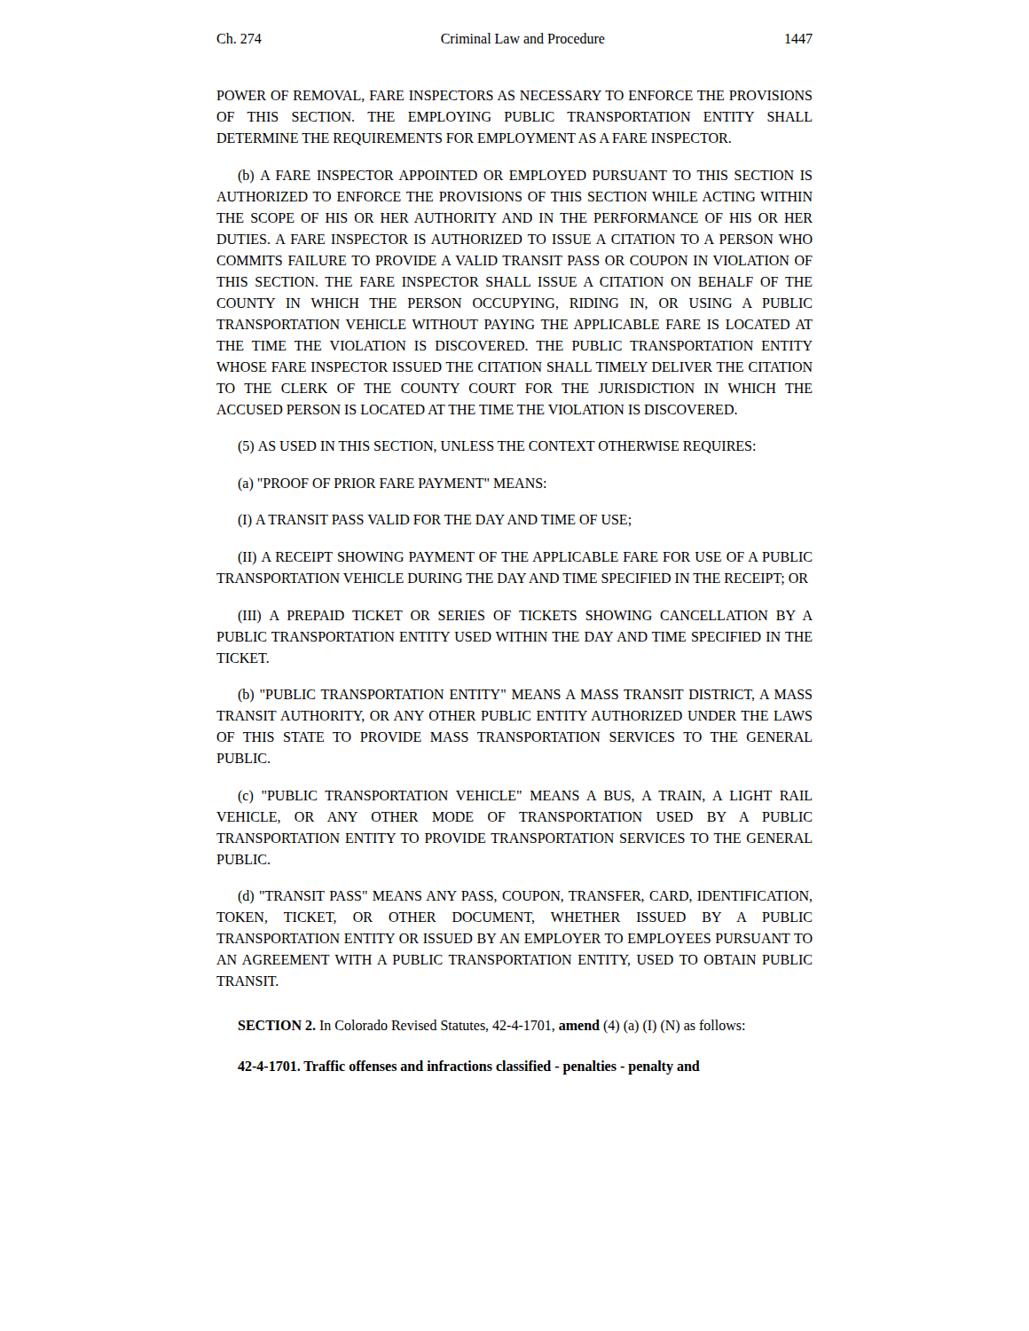Ch. 274 Criminal Law and Procedure 1447
POWER OF REMOVAL, FARE INSPECTORS AS NECESSARY TO ENFORCE THE PROVISIONS OF THIS SECTION. THE EMPLOYING PUBLIC TRANSPORTATION ENTITY SHALL DETERMINE THE REQUIREMENTS FOR EMPLOYMENT AS A FARE INSPECTOR.
(b) A FARE INSPECTOR APPOINTED OR EMPLOYED PURSUANT TO THIS SECTION IS AUTHORIZED TO ENFORCE THE PROVISIONS OF THIS SECTION WHILE ACTING WITHIN THE SCOPE OF HIS OR HER AUTHORITY AND IN THE PERFORMANCE OF HIS OR HER DUTIES. A FARE INSPECTOR IS AUTHORIZED TO ISSUE A CITATION TO A PERSON WHO COMMITS FAILURE TO PROVIDE A VALID TRANSIT PASS OR COUPON IN VIOLATION OF THIS SECTION. THE FARE INSPECTOR SHALL ISSUE A CITATION ON BEHALF OF THE COUNTY IN WHICH THE PERSON OCCUPYING, RIDING IN, OR USING A PUBLIC TRANSPORTATION VEHICLE WITHOUT PAYING THE APPLICABLE FARE IS LOCATED AT THE TIME THE VIOLATION IS DISCOVERED. THE PUBLIC TRANSPORTATION ENTITY WHOSE FARE INSPECTOR ISSUED THE CITATION SHALL TIMELY DELIVER THE CITATION TO THE CLERK OF THE COUNTY COURT FOR THE JURISDICTION IN WHICH THE ACCUSED PERSON IS LOCATED AT THE TIME THE VIOLATION IS DISCOVERED.
(5) AS USED IN THIS SECTION, UNLESS THE CONTEXT OTHERWISE REQUIRES:
(a) "PROOF OF PRIOR FARE PAYMENT" MEANS:
(I) A TRANSIT PASS VALID FOR THE DAY AND TIME OF USE;
(II) A RECEIPT SHOWING PAYMENT OF THE APPLICABLE FARE FOR USE OF A PUBLIC TRANSPORTATION VEHICLE DURING THE DAY AND TIME SPECIFIED IN THE RECEIPT; OR
(III) A PREPAID TICKET OR SERIES OF TICKETS SHOWING CANCELLATION BY A PUBLIC TRANSPORTATION ENTITY USED WITHIN THE DAY AND TIME SPECIFIED IN THE TICKET.
(b) "PUBLIC TRANSPORTATION ENTITY" MEANS A MASS TRANSIT DISTRICT, A MASS TRANSIT AUTHORITY, OR ANY OTHER PUBLIC ENTITY AUTHORIZED UNDER THE LAWS OF THIS STATE TO PROVIDE MASS TRANSPORTATION SERVICES TO THE GENERAL PUBLIC.
(c) "PUBLIC TRANSPORTATION VEHICLE" MEANS A BUS, A TRAIN, A LIGHT RAIL VEHICLE, OR ANY OTHER MODE OF TRANSPORTATION USED BY A PUBLIC TRANSPORTATION ENTITY TO PROVIDE TRANSPORTATION SERVICES TO THE GENERAL PUBLIC.
(d) "TRANSIT PASS" MEANS ANY PASS, COUPON, TRANSFER, CARD, IDENTIFICATION, TOKEN, TICKET, OR OTHER DOCUMENT, WHETHER ISSUED BY A PUBLIC TRANSPORTATION ENTITY OR ISSUED BY AN EMPLOYER TO EMPLOYEES PURSUANT TO AN AGREEMENT WITH A PUBLIC TRANSPORTATION ENTITY, USED TO OBTAIN PUBLIC TRANSIT.
SECTION 2. In Colorado Revised Statutes, 42-4-1701, amend (4) (a) (I) (N) as follows:
42-4-1701. Traffic offenses and infractions classified - penalties - penalty and